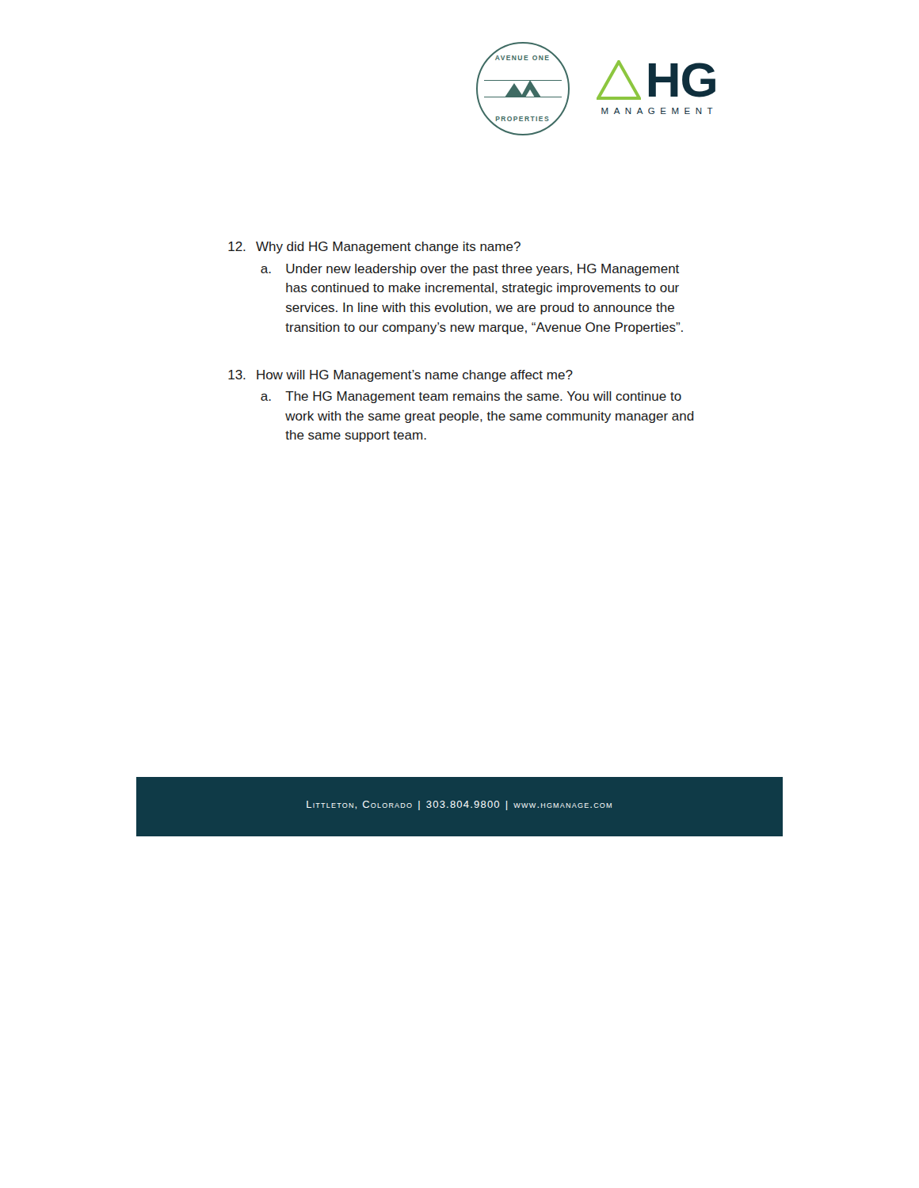AVENUE ONE
PROPERTIES
HG
MANAGEMENT
12. Why did HG Management change its name?
a. Under new leadership over the past three years, HG Management has continued to make incremental, strategic improvements to our services. In line with this evolution, we are proud to announce the transition to our company’s new marque, “Avenue One Properties”.
13. How will HG Management’s name change affect me?
a. The HG Management team remains the same. You will continue to work with the same great people, the same community manager and the same support team.
Littleton, Colorado|303.804.9800|www.hgmanage.com